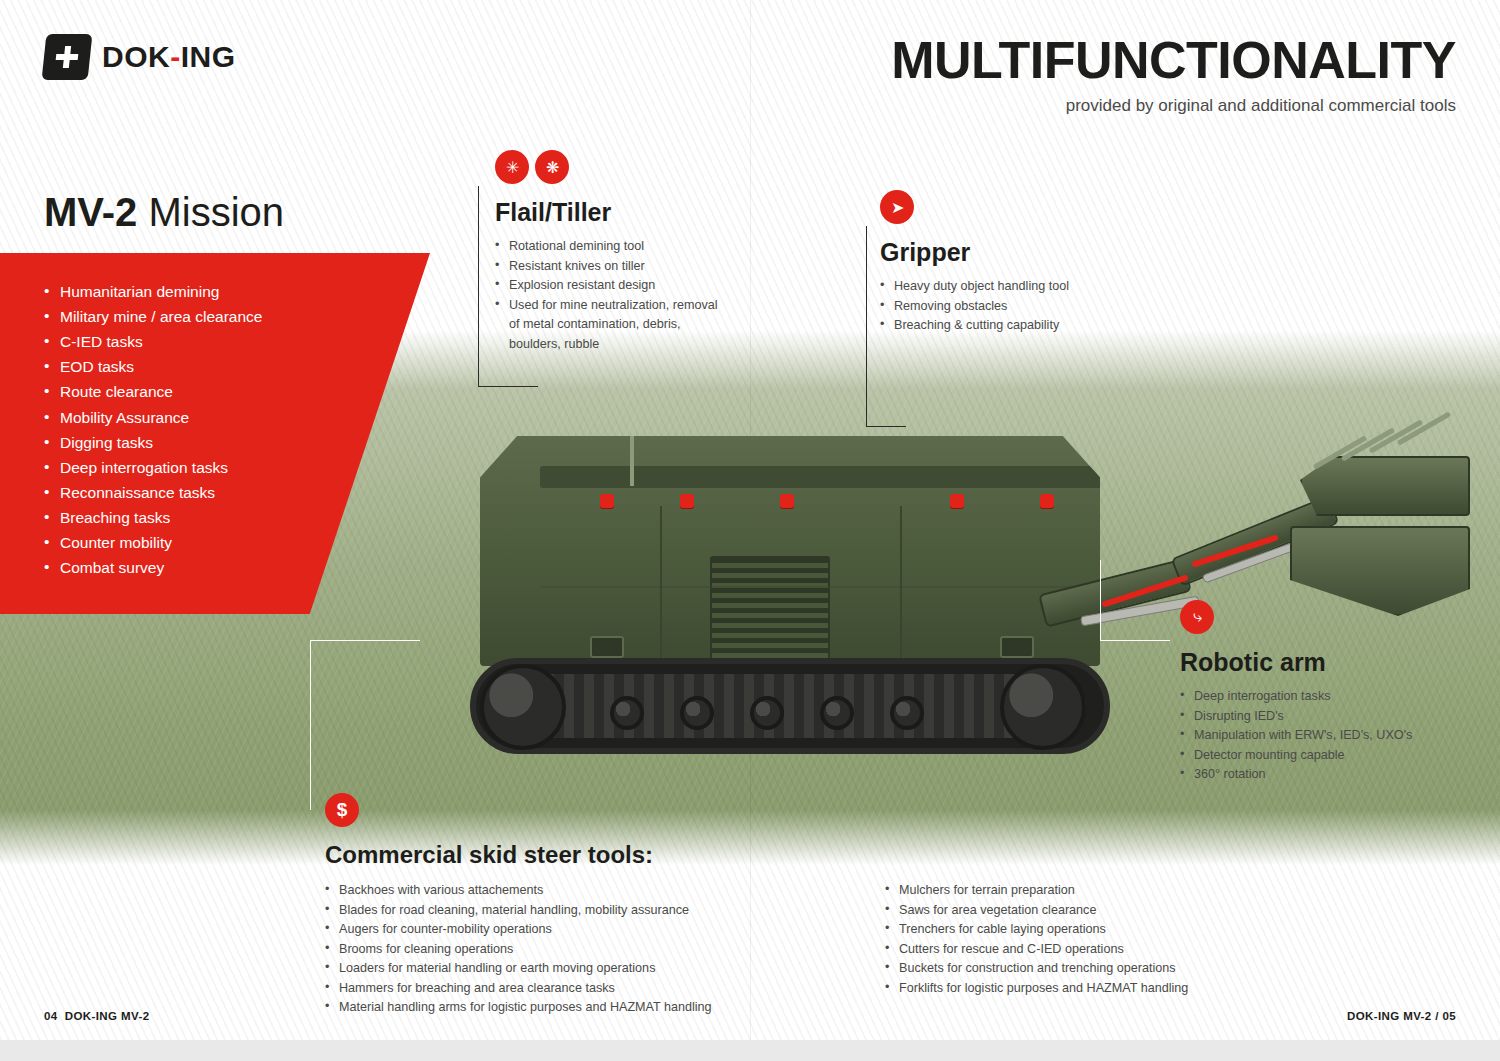DOK-ING
MULTIFUNCTIONALITY
provided by original and additional commercial tools
MV-2 Mission
Humanitarian demining
Military mine / area clearance
C-IED tasks
EOD tasks
Route clearance
Mobility Assurance
Digging tasks
Deep interrogation tasks
Reconnaissance tasks
Breaching tasks
Counter mobility
Combat survey
✳❋
Flail/Tiller
Rotational demining tool
Resistant knives on tiller
Explosion resistant design
Used for mine neutralization, removal of metal contamination, debris, boulders, rubble
➤
Gripper
Heavy duty object handling tool
Removing obstacles
Breaching & cutting capability
⤷
Robotic arm
Deep interrogation tasks
Disrupting IED's
Manipulation with ERW's, IED's, UXO's
Detector mounting capable
360° rotation
$
Commercial skid steer tools:
Backhoes with various attachements
Blades for road cleaning, material handling, mobility assurance
Augers for counter-mobility operations
Brooms for cleaning operations
Loaders for material handling or earth moving operations
Hammers for breaching and area clearance tasks
Material handling arms for logistic purposes and HAZMAT handling
Mulchers for terrain preparation
Saws for area vegetation clearance
Trenchers for cable laying operations
Cutters for rescue and C-IED operations
Buckets for construction and trenching operations
Forklifts for logistic purposes and HAZMAT handling
04 DOK-ING MV-2
DOK-ING MV-2 / 05